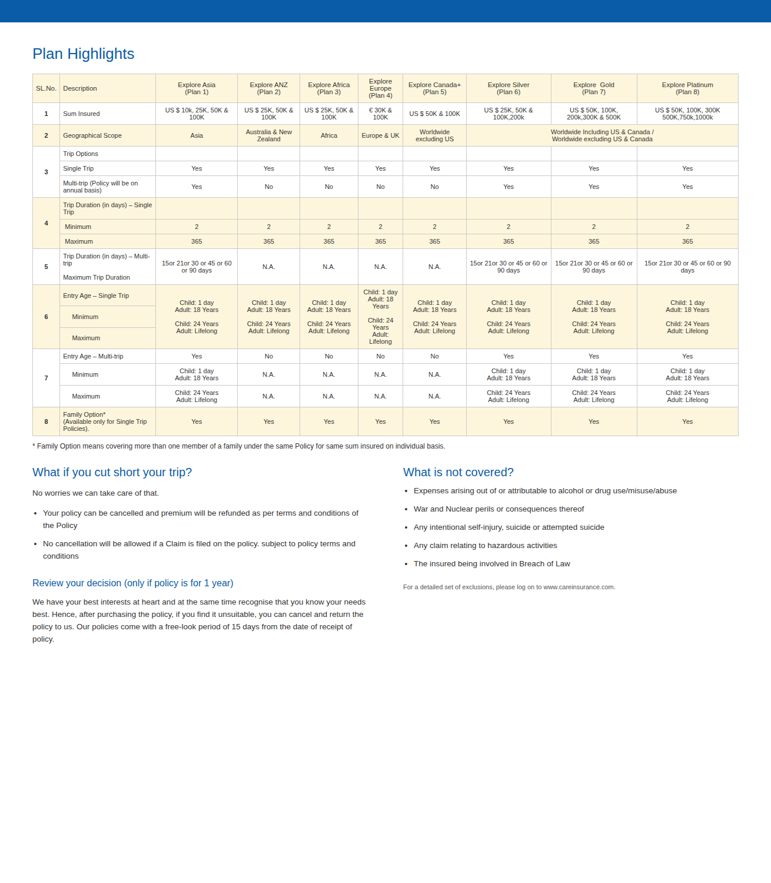Plan Highlights
| SL.No. | Description | Explore Asia (Plan 1) | Explore ANZ (Plan 2) | Explore Africa (Plan 3) | Explore Europe (Plan 4) | Explore Canada+ (Plan 5) | Explore Silver (Plan 6) | Explore Gold (Plan 7) | Explore Platinum (Plan 8) |
| --- | --- | --- | --- | --- | --- | --- | --- | --- | --- |
| 1 | Sum Insured | US $ 10k, 25K, 50K & 100K | US $ 25K, 50K & 100K | US $ 25K, 50K & 100K | € 30K & 100K | US $ 50K & 100K | US $ 25K, 50K & 100K,200k | US $ 50K, 100K, 200k,300K & 500K | US $ 50K, 100K, 300K 500K,750k,1000k |
| 2 | Geographical Scope | Asia | Australia & New Zealand | Africa | Europe & UK | Worldwide excluding US | Worldwide Including US & Canada / Worldwide excluding US & Canada |
| 3 | Trip Options | | | | | | | | |
| Single Trip | Yes | Yes | Yes | Yes | Yes | Yes | Yes | Yes |
| Multi-trip (Policy will be on annual basis) | Yes | No | No | No | No | Yes | Yes | Yes |
| 4 | Trip Duration (in days) – Single Trip | | | | | | | | |
| Minimum | 2 | 2 | 2 | 2 | 2 | 2 | 2 | 2 |
| Maximum | 365 | 365 | 365 | 365 | 365 | 365 | 365 | 365 |
| 5 | Trip Duration (in days) – Multi-trip Maximum Trip Duration | 15or 21or 30 or 45 or 60 or 90 days | N.A. | N.A. | N.A. | N.A. | 15or 21or 30 or 45 or 60 or 90 days | 15or 21or 30 or 45 or 60 or 90 days | 15or 21or 30 or 45 or 60 or 90 days |
| 6 | Entry Age – Single Trip | Child: 1 day Adult: 18 Years Child: 24 Years Adult: Lifelong | Child: 1 day Adult: 18 Years Child: 24 Years Adult: Lifelong | Child: 1 day Adult: 18 Years Child: 24 Years Adult: Lifelong | Child: 1 day Adult: 18 Years Child: 24 Years Adult: Lifelong | Child: 1 day Adult: 18 Years Child: 24 Years Adult: Lifelong | Child: 1 day Adult: 18 Years Child: 24 Years Adult: Lifelong | Child: 1 day Adult: 18 Years Child: 24 Years Adult: Lifelong | Child: 1 day Adult: 18 Years Child: 24 Years Adult: Lifelong |
| Minimum |
| Maximum |
| 7 | Entry Age – Multi-trip | Yes | No | No | No | No | Yes | Yes | Yes |
| Minimum | Child: 1 day Adult: 18 Years | N.A. | N.A. | N.A. | N.A. | Child: 1 day Adult: 18 Years | Child: 1 day Adult: 18 Years | Child: 1 day Adult: 18 Years |
| Maximum | Child: 24 Years Adult: Lifelong | N.A. | N.A. | N.A. | N.A. | Child: 24 Years Adult: Lifelong | Child: 24 Years Adult: Lifelong | Child: 24 Years Adult: Lifelong |
| 8 | Family Option* (Available only for Single Trip Policies). | Yes | Yes | Yes | Yes | Yes | Yes | Yes | Yes |
* Family Option means covering more than one member of a family under the same Policy for same sum insured on individual basis.
What if you cut short your trip?
No worries we can take care of that.
Your policy can be cancelled and premium will be refunded as per terms and conditions of the Policy
No cancellation will be allowed if a Claim is filed on the policy. subject to policy terms and conditions
Review your decision (only if policy is for 1 year)
We have your best interests at heart and at the same time recognise that you know your needs best. Hence, after purchasing the policy, if you find it unsuitable, you can cancel and return the policy to us. Our policies come with a free-look period of 15 days from the date of receipt of policy.
What is not covered?
Expenses arising out of or attributable to alcohol or drug use/misuse/abuse
War and Nuclear perils or consequences thereof
Any intentional self-injury, suicide or attempted suicide
Any claim relating to hazardous activities
The insured being involved in Breach of Law
For a detailed set of exclusions, please log on to www.careinsurance.com.